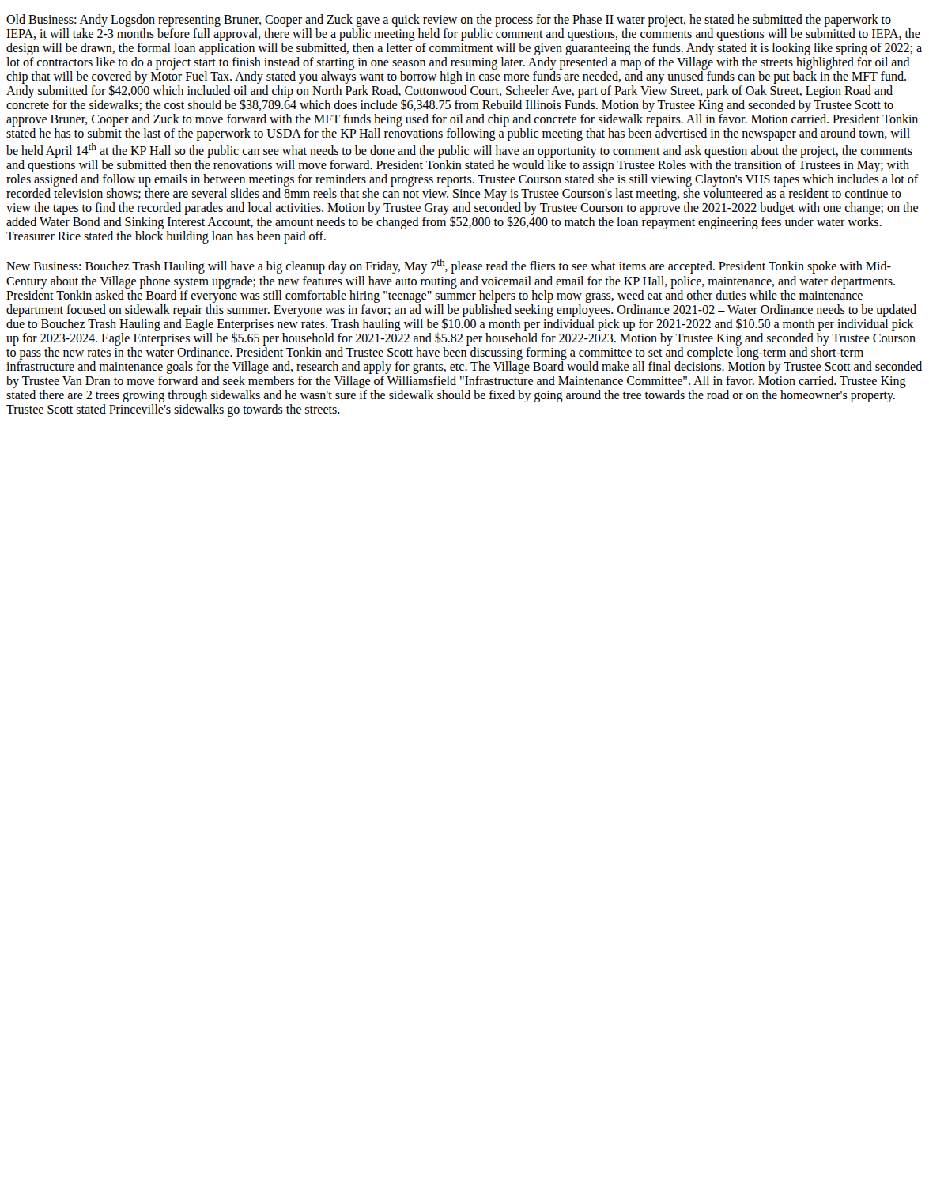Old Business: Andy Logsdon representing Bruner, Cooper and Zuck gave a quick review on the process for the Phase II water project, he stated he submitted the paperwork to IEPA, it will take 2-3 months before full approval, there will be a public meeting held for public comment and questions, the comments and questions will be submitted to IEPA, the design will be drawn, the formal loan application will be submitted, then a letter of commitment will be given guaranteeing the funds. Andy stated it is looking like spring of 2022; a lot of contractors like to do a project start to finish instead of starting in one season and resuming later. Andy presented a map of the Village with the streets highlighted for oil and chip that will be covered by Motor Fuel Tax. Andy stated you always want to borrow high in case more funds are needed, and any unused funds can be put back in the MFT fund. Andy submitted for $42,000 which included oil and chip on North Park Road, Cottonwood Court, Scheeler Ave, part of Park View Street, park of Oak Street, Legion Road and concrete for the sidewalks; the cost should be $38,789.64 which does include $6,348.75 from Rebuild Illinois Funds. Motion by Trustee King and seconded by Trustee Scott to approve Bruner, Cooper and Zuck to move forward with the MFT funds being used for oil and chip and concrete for sidewalk repairs. All in favor. Motion carried. President Tonkin stated he has to submit the last of the paperwork to USDA for the KP Hall renovations following a public meeting that has been advertised in the newspaper and around town, will be held April 14th at the KP Hall so the public can see what needs to be done and the public will have an opportunity to comment and ask question about the project, the comments and questions will be submitted then the renovations will move forward. President Tonkin stated he would like to assign Trustee Roles with the transition of Trustees in May; with roles assigned and follow up emails in between meetings for reminders and progress reports. Trustee Courson stated she is still viewing Clayton's VHS tapes which includes a lot of recorded television shows; there are several slides and 8mm reels that she can not view. Since May is Trustee Courson's last meeting, she volunteered as a resident to continue to view the tapes to find the recorded parades and local activities. Motion by Trustee Gray and seconded by Trustee Courson to approve the 2021-2022 budget with one change; on the added Water Bond and Sinking Interest Account, the amount needs to be changed from $52,800 to $26,400 to match the loan repayment engineering fees under water works. Treasurer Rice stated the block building loan has been paid off.
New Business: Bouchez Trash Hauling will have a big cleanup day on Friday, May 7th, please read the fliers to see what items are accepted. President Tonkin spoke with Mid-Century about the Village phone system upgrade; the new features will have auto routing and voicemail and email for the KP Hall, police, maintenance, and water departments. President Tonkin asked the Board if everyone was still comfortable hiring "teenage" summer helpers to help mow grass, weed eat and other duties while the maintenance department focused on sidewalk repair this summer. Everyone was in favor; an ad will be published seeking employees. Ordinance 2021-02 – Water Ordinance needs to be updated due to Bouchez Trash Hauling and Eagle Enterprises new rates. Trash hauling will be $10.00 a month per individual pick up for 2021-2022 and $10.50 a month per individual pick up for 2023-2024. Eagle Enterprises will be $5.65 per household for 2021-2022 and $5.82 per household for 2022-2023. Motion by Trustee King and seconded by Trustee Courson to pass the new rates in the water Ordinance. President Tonkin and Trustee Scott have been discussing forming a committee to set and complete long-term and short-term infrastructure and maintenance goals for the Village and, research and apply for grants, etc. The Village Board would make all final decisions. Motion by Trustee Scott and seconded by Trustee Van Dran to move forward and seek members for the Village of Williamsfield "Infrastructure and Maintenance Committee". All in favor. Motion carried. Trustee King stated there are 2 trees growing through sidewalks and he wasn't sure if the sidewalk should be fixed by going around the tree towards the road or on the homeowner's property. Trustee Scott stated Princeville's sidewalks go towards the streets.